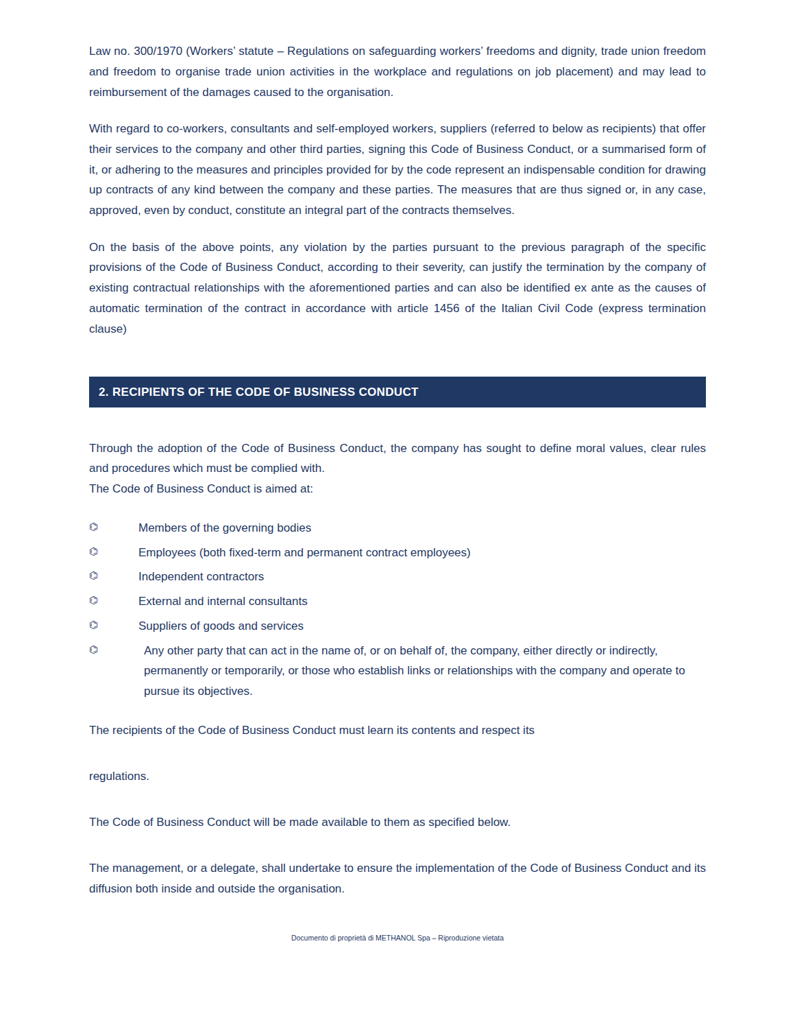Law no. 300/1970 (Workers’ statute – Regulations on safeguarding workers’ freedoms and dignity, trade union freedom and freedom to organise trade union activities in the workplace and regulations on job placement) and may lead to reimbursement of the damages caused to the organisation.
With regard to co-workers, consultants and self-employed workers, suppliers (referred to below as recipients) that offer their services to the company and other third parties, signing this Code of Business Conduct, or a summarised form of it, or adhering to the measures and principles provided for by the code represent an indispensable condition for drawing up contracts of any kind between the company and these parties. The measures that are thus signed or, in any case, approved, even by conduct, constitute an integral part of the contracts themselves.
On the basis of the above points, any violation by the parties pursuant to the previous paragraph of the specific provisions of the Code of Business Conduct, according to their severity, can justify the termination by the company of existing contractual relationships with the aforementioned parties and can also be identified ex ante as the causes of automatic termination of the contract in accordance with article 1456 of the Italian Civil Code (express termination clause)
2. RECIPIENTS OF THE CODE OF BUSINESS CONDUCT
Through the adoption of the Code of Business Conduct, the company has sought to define moral values, clear rules and procedures which must be complied with.
The Code of Business Conduct is aimed at:
Members of the governing bodies
Employees (both fixed-term and permanent contract employees)
Independent contractors
External and internal consultants
Suppliers of goods and services
Any other party that can act in the name of, or on behalf of, the company, either directly or indirectly, permanently or temporarily, or those who establish links or relationships with the company and operate to pursue its objectives.
The recipients of the Code of Business Conduct must learn its contents and respect its
regulations.
The Code of Business Conduct will be made available to them as specified below.
The management, or a delegate, shall undertake to ensure the implementation of the Code of Business Conduct and its diffusion both inside and outside the organisation.
Documento di proprietà di METHANOL Spa – Riproduzione vietata